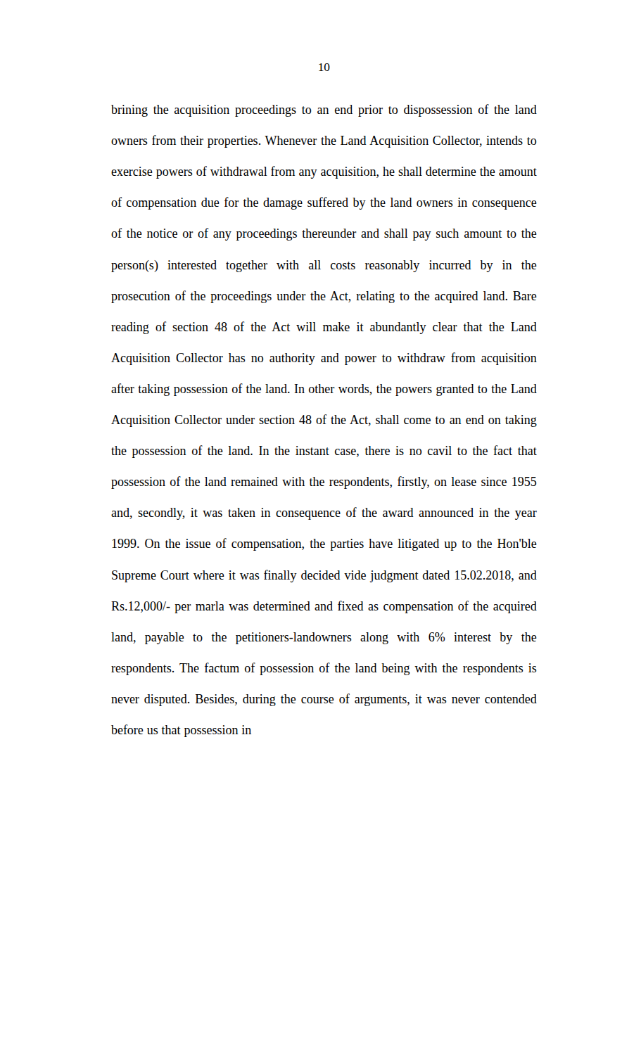10
brining the acquisition proceedings to an end prior to dispossession of the land owners from their properties. Whenever the Land Acquisition Collector, intends to exercise powers of withdrawal from any acquisition, he shall determine the amount of compensation due for the damage suffered by the land owners in consequence of the notice or of any proceedings thereunder and shall pay such amount to the person(s) interested together with all costs reasonably incurred by in the prosecution of the proceedings under the Act, relating to the acquired land. Bare reading of section 48 of the Act will make it abundantly clear that the Land Acquisition Collector has no authority and power to withdraw from acquisition after taking possession of the land. In other words, the powers granted to the Land Acquisition Collector under section 48 of the Act, shall come to an end on taking the possession of the land. In the instant case, there is no cavil to the fact that possession of the land remained with the respondents, firstly, on lease since 1955 and, secondly, it was taken in consequence of the award announced in the year 1999. On the issue of compensation, the parties have litigated up to the Hon'ble Supreme Court where it was finally decided vide judgment dated 15.02.2018, and Rs.12,000/- per marla was determined and fixed as compensation of the acquired land, payable to the petitioners-landowners along with 6% interest by the respondents. The factum of possession of the land being with the respondents is never disputed. Besides, during the course of arguments, it was never contended before us that possession in